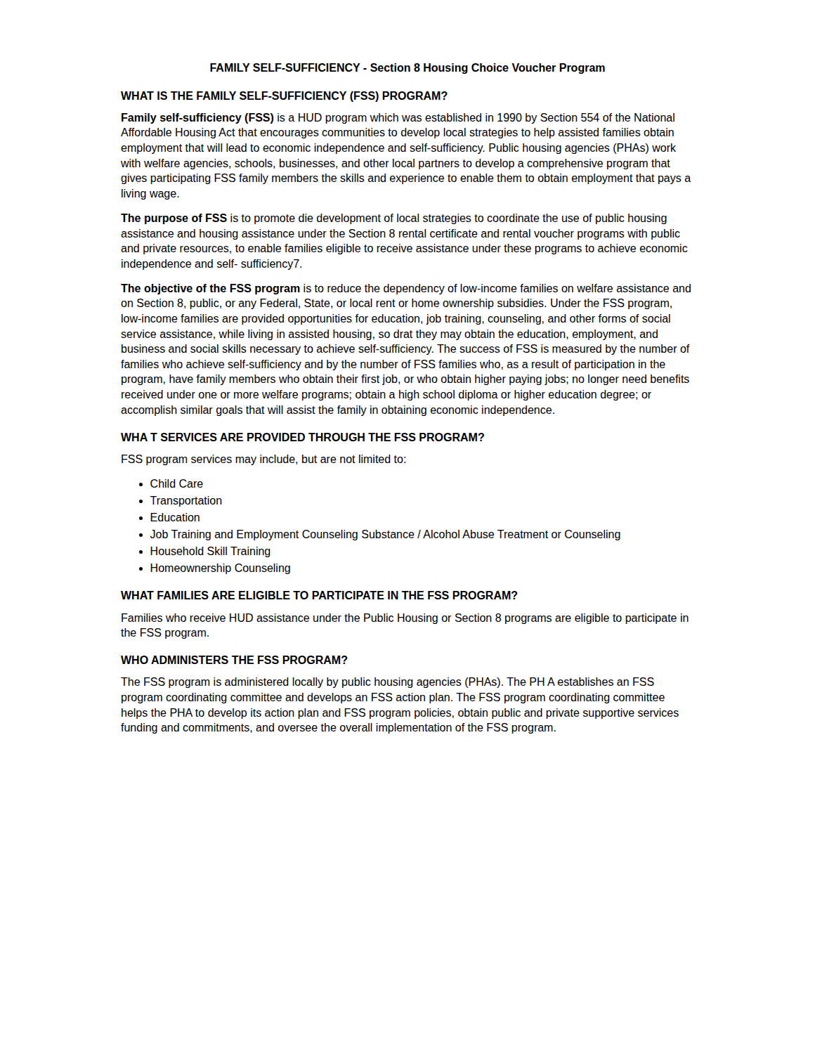FAMILY SELF-SUFFICIENCY - Section 8 Housing Choice Voucher Program
WHAT IS THE FAMILY SELF-SUFFICIENCY (FSS) PROGRAM?
Family self-sufficiency (FSS) is a HUD program which was established in 1990 by Section 554 of the National Affordable Housing Act that encourages communities to develop local strategies to help assisted families obtain employment that will lead to economic independence and self-sufficiency. Public housing agencies (PHAs) work with welfare agencies, schools, businesses, and other local partners to develop a comprehensive program that gives participating FSS family members the skills and experience to enable them to obtain employment that pays a living wage.
The purpose of FSS is to promote die development of local strategies to coordinate the use of public housing assistance and housing assistance under the Section 8 rental certificate and rental voucher programs with public and private resources, to enable families eligible to receive assistance under these programs to achieve economic independence and self- sufficiency7.
The objective of the FSS program is to reduce the dependency of low-income families on welfare assistance and on Section 8, public, or any Federal, State, or local rent or home ownership subsidies. Under the FSS program, low-income families are provided opportunities for education, job training, counseling, and other forms of social service assistance, while living in assisted housing, so drat they may obtain the education, employment, and business and social skills necessary to achieve self-sufficiency. The success of FSS is measured by the number of families who achieve self-sufficiency and by the number of FSS families who, as a result of participation in the program, have family members who obtain their first job, or who obtain higher paying jobs; no longer need benefits received under one or more welfare programs; obtain a high school diploma or higher education degree; or accomplish similar goals that will assist the family in obtaining economic independence.
WHA T SERVICES ARE PROVIDED THROUGH THE FSS PROGRAM?
FSS program services may include, but are not limited to:
Child Care
Transportation
Education
Job Training and Employment Counseling Substance / Alcohol Abuse Treatment or Counseling
Household Skill Training
Homeownership Counseling
WHAT FAMILIES ARE ELIGIBLE TO PARTICIPATE IN THE FSS PROGRAM?
Families who receive HUD assistance under the Public Housing or Section 8 programs are eligible to participate in the FSS program.
WHO ADMINISTERS THE FSS PROGRAM?
The FSS program is administered locally by public housing agencies (PHAs). The PH A establishes an FSS program coordinating committee and develops an FSS action plan. The FSS program coordinating committee helps the PHA to develop its action plan and FSS program policies, obtain public and private supportive services funding and commitments, and oversee the overall implementation of the FSS program.